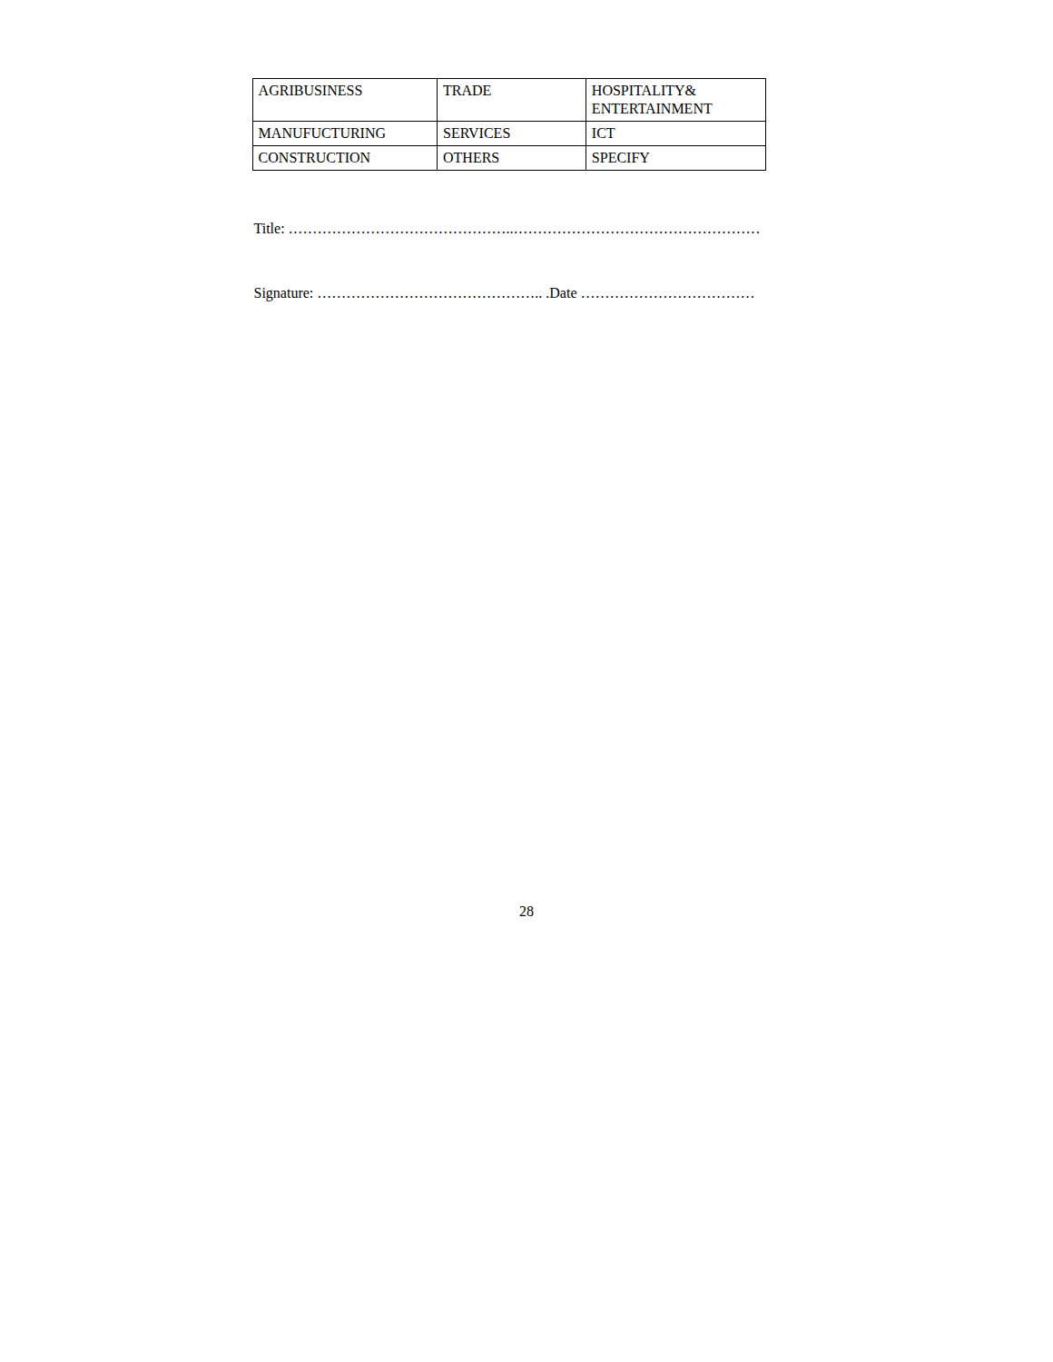| AGRIBUSINESS | TRADE | HOSPITALITY& ENTERTAINMENT |
| MANUFUCTURING | SERVICES | ICT |
| CONSTRUCTION | OTHERS | SPECIFY |
Title: ………………………………………..……………………………………………
Signature: ……………………………………….. .Date ………………………………
28